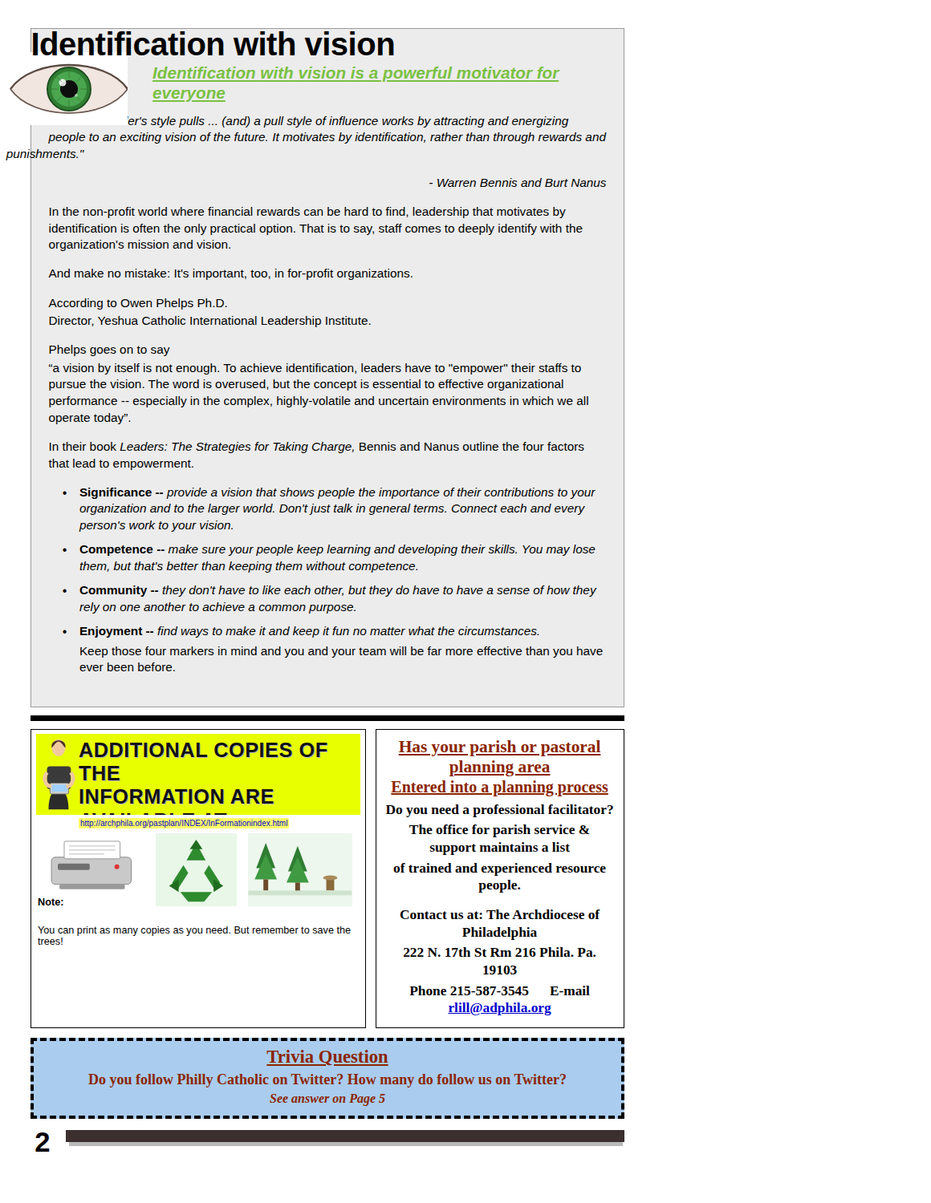Identification with vision
Identification with vision is a powerful motivator for everyone
"The leader's style pulls ... (and) a pull style of influence works by attracting and energizing people to an exciting vision of the future. It motivates by identification, rather than through rewards and punishments."
- Warren Bennis and Burt Nanus
In the non-profit world where financial rewards can be hard to find, leadership that motivates by identification is often the only practical option. That is to say, staff comes to deeply identify with the organization's mission and vision.
And make no mistake: It's important, too, in for-profit organizations.
According to Owen Phelps Ph.D.
Director, Yeshua Catholic International Leadership Institute.
Phelps goes on to say
“a vision by itself is not enough. To achieve identification, leaders have to "empower" their staffs to pursue the vision. The word is overused, but the concept is essential to effective organizational performance -- especially in the complex, highly-volatile and uncertain environments in which we all operate today”.
In their book Leaders: The Strategies for Taking Charge, Bennis and Nanus outline the four factors that lead to empowerment.
Significance -- provide a vision that shows people the importance of their contributions to your organization and to the larger world. Don't just talk in general terms. Connect each and every person's work to your vision.
Competence -- make sure your people keep learning and developing their skills. You may lose them, but that's better than keeping them without competence.
Community -- they don't have to like each other, but they do have to have a sense of how they rely on one another to achieve a common purpose.
Enjoyment -- find ways to make it and keep it fun no matter what the circumstances. Keep those four markers in mind and you and your team will be far more effective than you have ever been before.
ADDITIONAL COPIES OF THE
INFORMATION ARE AVAILABLE AT:
http://archphila.org/pastplan/INDEX/InFormationindex.html
Note: You can print as many copies as you need. But remember to save the trees!
Has your parish or pastoral planning area
Entered into a planning process
Do you need a professional facilitator?
The office for parish service & support maintains a list
of trained and experienced resource people.
Contact us at: The Archdiocese of Philadelphia
222 N. 17th St Rm 216 Phila. Pa. 19103
Phone 215-587-3545 E-mail rlill@adphila.org
Trivia Question
Do you follow Philly Catholic on Twitter? How many do follow us on Twitter?
See answer on Page 5
2